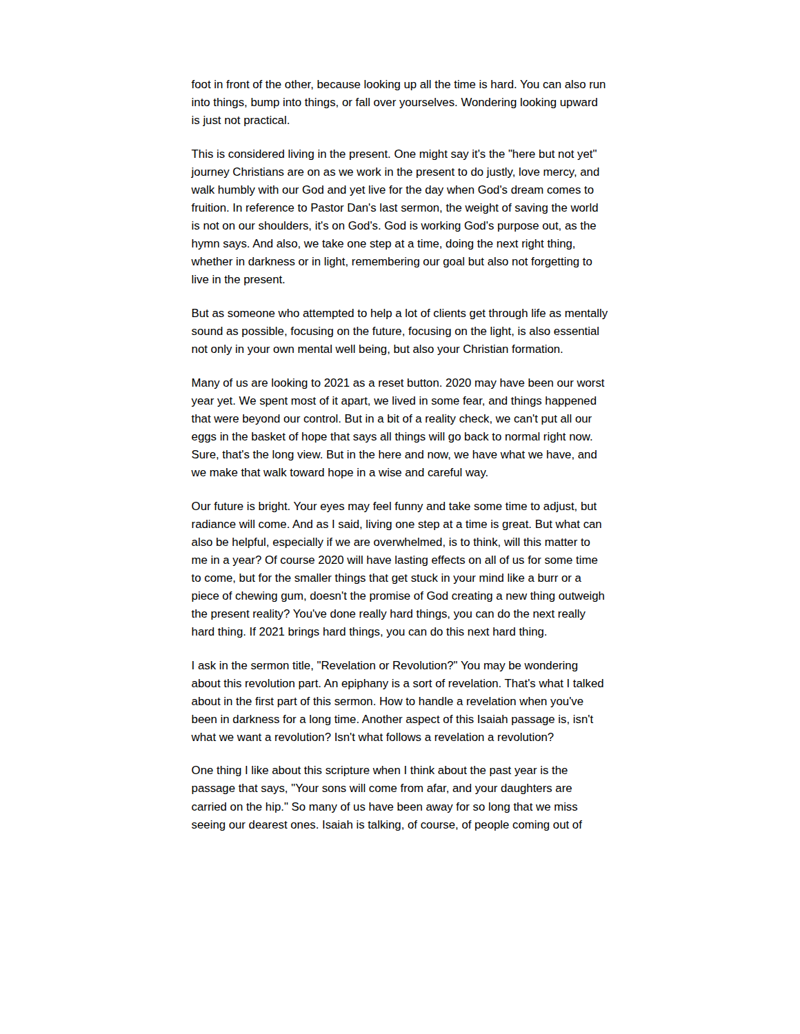foot in front of the other, because looking up all the time is hard. You can also run into things, bump into things, or fall over yourselves. Wondering looking upward is just not practical.
This is considered living in the present. One might say it's the "here but not yet" journey Christians are on as we work in the present to do justly, love mercy, and walk humbly with our God and yet live for the day when God's dream comes to fruition. In reference to Pastor Dan's last sermon, the weight of saving the world is not on our shoulders, it's on God's. God is working God's purpose out, as the hymn says. And also, we take one step at a time, doing the next right thing, whether in darkness or in light, remembering our goal but also not forgetting to live in the present.
But as someone who attempted to help a lot of clients get through life as mentally sound as possible, focusing on the future, focusing on the light, is also essential not only in your own mental well being, but also your Christian formation.
Many of us are looking to 2021 as a reset button. 2020 may have been our worst year yet. We spent most of it apart, we lived in some fear, and things happened that were beyond our control. But in a bit of a reality check, we can't put all our eggs in the basket of hope that says all things will go back to normal right now. Sure, that's the long view. But in the here and now, we have what we have, and we make that walk toward hope in a wise and careful way.
Our future is bright. Your eyes may feel funny and take some time to adjust, but radiance will come. And as I said, living one step at a time is great. But what can also be helpful, especially if we are overwhelmed, is to think, will this matter to me in a year? Of course 2020 will have lasting effects on all of us for some time to come, but for the smaller things that get stuck in your mind like a burr or a piece of chewing gum, doesn't the promise of God creating a new thing outweigh the present reality? You've done really hard things, you can do the next really hard thing. If 2021 brings hard things, you can do this next hard thing.
I ask in the sermon title, "Revelation or Revolution?" You may be wondering about this revolution part. An epiphany is a sort of revelation. That's what I talked about in the first part of this sermon. How to handle a revelation when you've been in darkness for a long time. Another aspect of this Isaiah passage is, isn't what we want a revolution? Isn't what follows a revelation a revolution?
One thing I like about this scripture when I think about the past year is the passage that says, "Your sons will come from afar, and your daughters are carried on the hip." So many of us have been away for so long that we miss seeing our dearest ones. Isaiah is talking, of course, of people coming out of